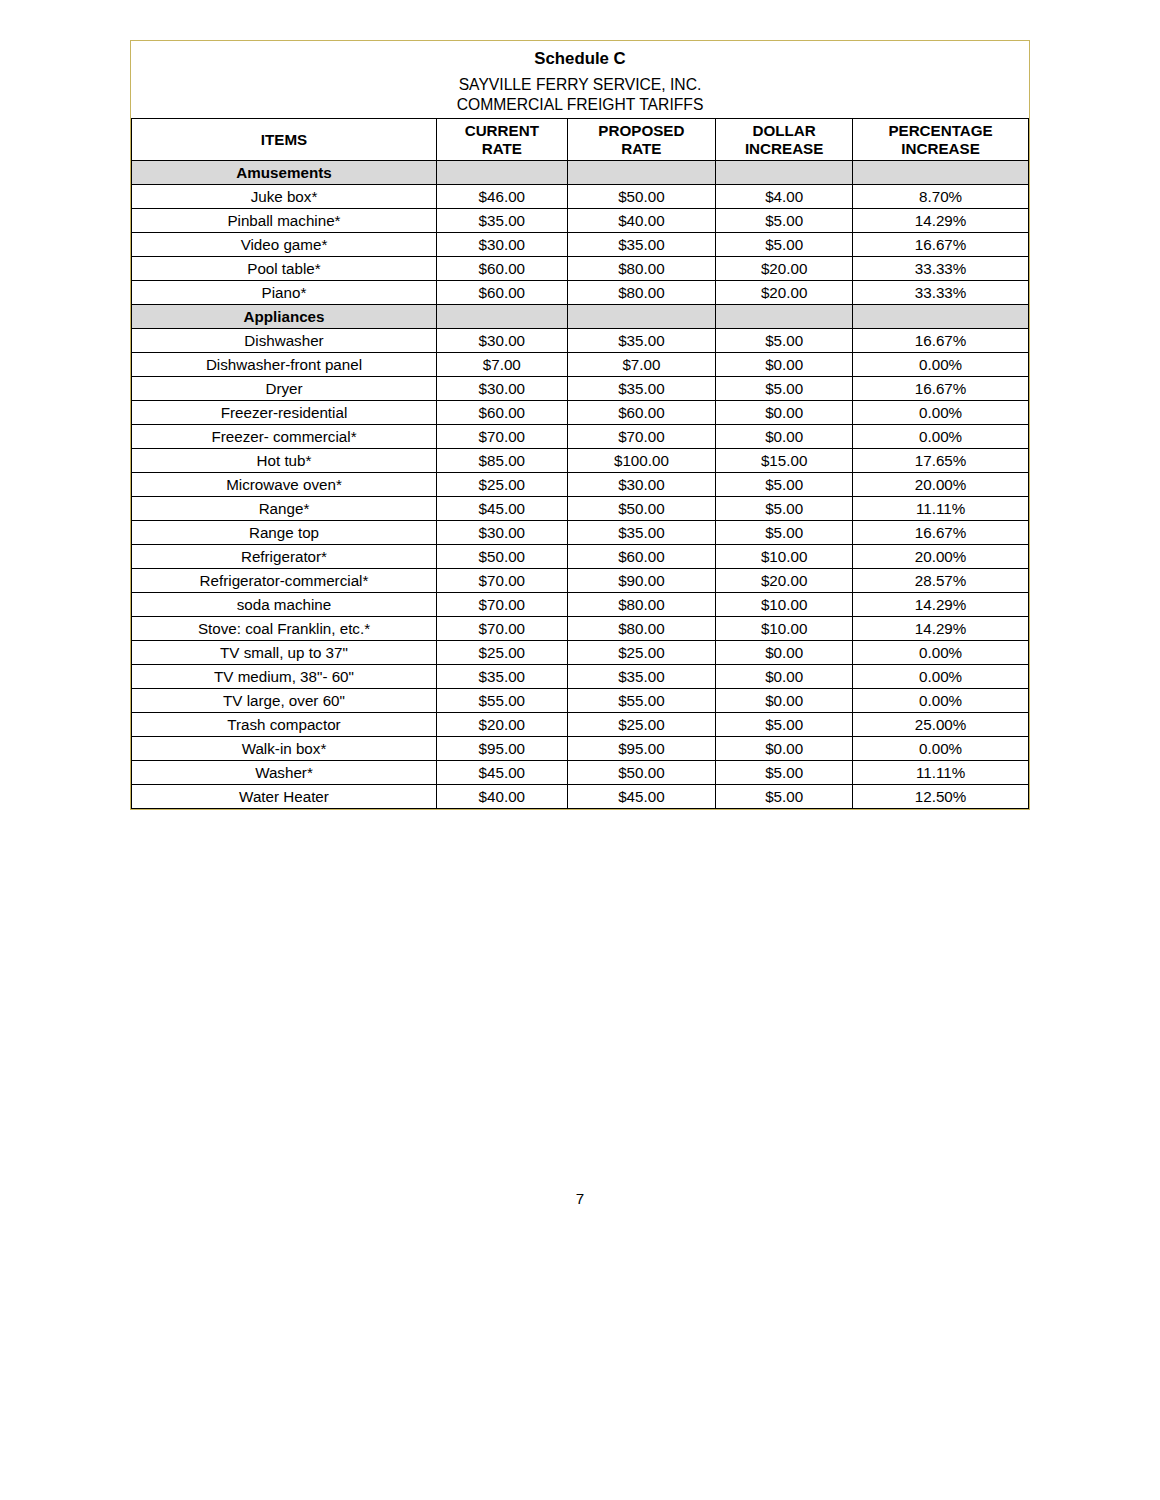Schedule C
SAYVILLE FERRY SERVICE, INC.
COMMERCIAL FREIGHT TARIFFS
| ITEMS | CURRENT RATE | PROPOSED RATE | DOLLAR INCREASE | PERCENTAGE INCREASE |
| --- | --- | --- | --- | --- |
| Amusements | | | | |
| Juke box* | $46.00 | $50.00 | $4.00 | 8.70% |
| Pinball machine* | $35.00 | $40.00 | $5.00 | 14.29% |
| Video game* | $30.00 | $35.00 | $5.00 | 16.67% |
| Pool table* | $60.00 | $80.00 | $20.00 | 33.33% |
| Piano* | $60.00 | $80.00 | $20.00 | 33.33% |
| Appliances | | | | |
| Dishwasher | $30.00 | $35.00 | $5.00 | 16.67% |
| Dishwasher-front panel | $7.00 | $7.00 | $0.00 | 0.00% |
| Dryer | $30.00 | $35.00 | $5.00 | 16.67% |
| Freezer-residential | $60.00 | $60.00 | $0.00 | 0.00% |
| Freezer- commercial* | $70.00 | $70.00 | $0.00 | 0.00% |
| Hot tub* | $85.00 | $100.00 | $15.00 | 17.65% |
| Microwave oven* | $25.00 | $30.00 | $5.00 | 20.00% |
| Range* | $45.00 | $50.00 | $5.00 | 11.11% |
| Range top | $30.00 | $35.00 | $5.00 | 16.67% |
| Refrigerator* | $50.00 | $60.00 | $10.00 | 20.00% |
| Refrigerator-commercial* | $70.00 | $90.00 | $20.00 | 28.57% |
| soda machine | $70.00 | $80.00 | $10.00 | 14.29% |
| Stove: coal Franklin, etc.* | $70.00 | $80.00 | $10.00 | 14.29% |
| TV small, up to 37" | $25.00 | $25.00 | $0.00 | 0.00% |
| TV medium, 38"- 60" | $35.00 | $35.00 | $0.00 | 0.00% |
| TV large, over 60" | $55.00 | $55.00 | $0.00 | 0.00% |
| Trash compactor | $20.00 | $25.00 | $5.00 | 25.00% |
| Walk-in box* | $95.00 | $95.00 | $0.00 | 0.00% |
| Washer* | $45.00 | $50.00 | $5.00 | 11.11% |
| Water Heater | $40.00 | $45.00 | $5.00 | 12.50% |
7